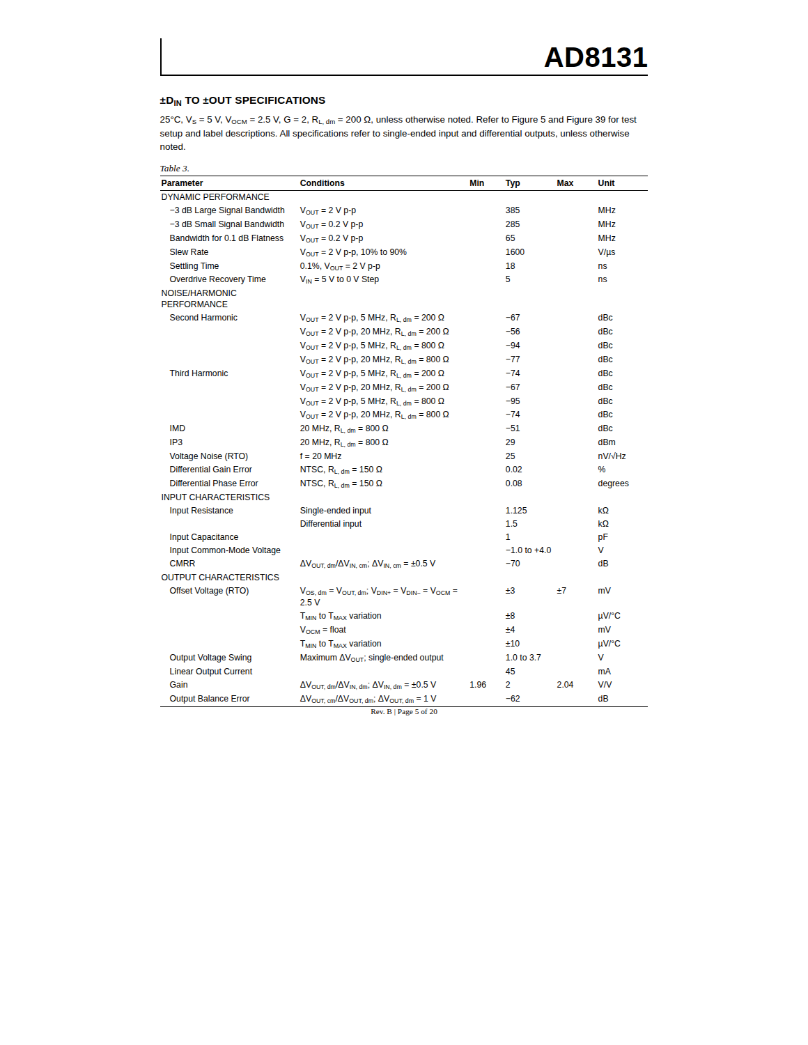AD8131
±DIN TO ±OUT SPECIFICATIONS
25°C, VS = 5 V, VOCM = 2.5 V, G = 2, RL, dm = 200 Ω, unless otherwise noted. Refer to Figure 5 and Figure 39 for test setup and label descriptions. All specifications refer to single-ended input and differential outputs, unless otherwise noted.
Table 3.
| Parameter | Conditions | Min | Typ | Max | Unit |
| --- | --- | --- | --- | --- | --- |
| DYNAMIC PERFORMANCE | | | | | |
| −3 dB Large Signal Bandwidth | V OUT = 2 V p-p | | 385 | | MHz |
| −3 dB Small Signal Bandwidth | V OUT = 0.2 V p-p | | 285 | | MHz |
| Bandwidth for 0.1 dB Flatness | V OUT = 0.2 V p-p | | 65 | | MHz |
| Slew Rate | V OUT = 2 V p-p, 10% to 90% | | 1600 | | V/µs |
| Settling Time | 0.1%, V OUT = 2 V p-p | | 18 | | ns |
| Overdrive Recovery Time | V IN = 5 V to 0 V Step | | 5 | | ns |
| NOISE/HARMONIC PERFORMANCE | | | | | |
| Second Harmonic | V OUT = 2 V p-p, 5 MHz, R L, dm = 200 Ω | | −67 | | dBc |
| | V OUT = 2 V p-p, 20 MHz, R L, dm = 200 Ω | | −56 | | dBc |
| | V OUT = 2 V p-p, 5 MHz, R L, dm = 800 Ω | | −94 | | dBc |
| | V OUT = 2 V p-p, 20 MHz, R L, dm = 800 Ω | | −77 | | dBc |
| Third Harmonic | V OUT = 2 V p-p, 5 MHz, R L, dm = 200 Ω | | −74 | | dBc |
| | V OUT = 2 V p-p, 20 MHz, R L, dm = 200 Ω | | −67 | | dBc |
| | V OUT = 2 V p-p, 5 MHz, R L, dm = 800 Ω | | −95 | | dBc |
| | V OUT = 2 V p-p, 20 MHz, R L, dm = 800 Ω | | −74 | | dBc |
| IMD | 20 MHz, R L, dm = 800 Ω | | −51 | | dBc |
| IP3 | 20 MHz, R L, dm = 800 Ω | | 29 | | dBm |
| Voltage Noise (RTO) | f = 20 MHz | | 25 | | nV/√Hz |
| Differential Gain Error | NTSC, R L, dm = 150 Ω | | 0.02 | | % |
| Differential Phase Error | NTSC, R L, dm = 150 Ω | | 0.08 | | degrees |
| INPUT CHARACTERISTICS | | | | | |
| Input Resistance | Single-ended input | | 1.125 | | kΩ |
| | Differential input | | 1.5 | | kΩ |
| Input Capacitance | | | 1 | | pF |
| Input Common-Mode Voltage | | | −1.0 to +4.0 | | V |
| CMRR | ΔV OUT, dm /ΔV IN, cm ; ΔV IN, cm = ±0.5 V | | −70 | | dB |
| OUTPUT CHARACTERISTICS | | | | | |
| Offset Voltage (RTO) | V OS, dm = V OUT, dm ; V DIN+ = V DIN− = V OCM = 2.5 V | | ±3 | ±7 | mV |
| | T MIN to T MAX variation | | ±8 | | µV/°C |
| | V OCM = float | | ±4 | | mV |
| | T MIN to T MAX variation | | ±10 | | µV/°C |
| Output Voltage Swing | Maximum ΔV OUT ; single-ended output | | 1.0 to 3.7 | | V |
| Linear Output Current | | | 45 | | mA |
| Gain | ΔV OUT, dm /ΔV IN, dm ; ΔV IN, dm = ±0.5 V | 1.96 | 2 | 2.04 | V/V |
| Output Balance Error | ΔV OUT, cm /ΔV OUT, dm ; ΔV OUT, dm = 1 V | | −62 | | dB |
Rev. B | Page 5 of 20